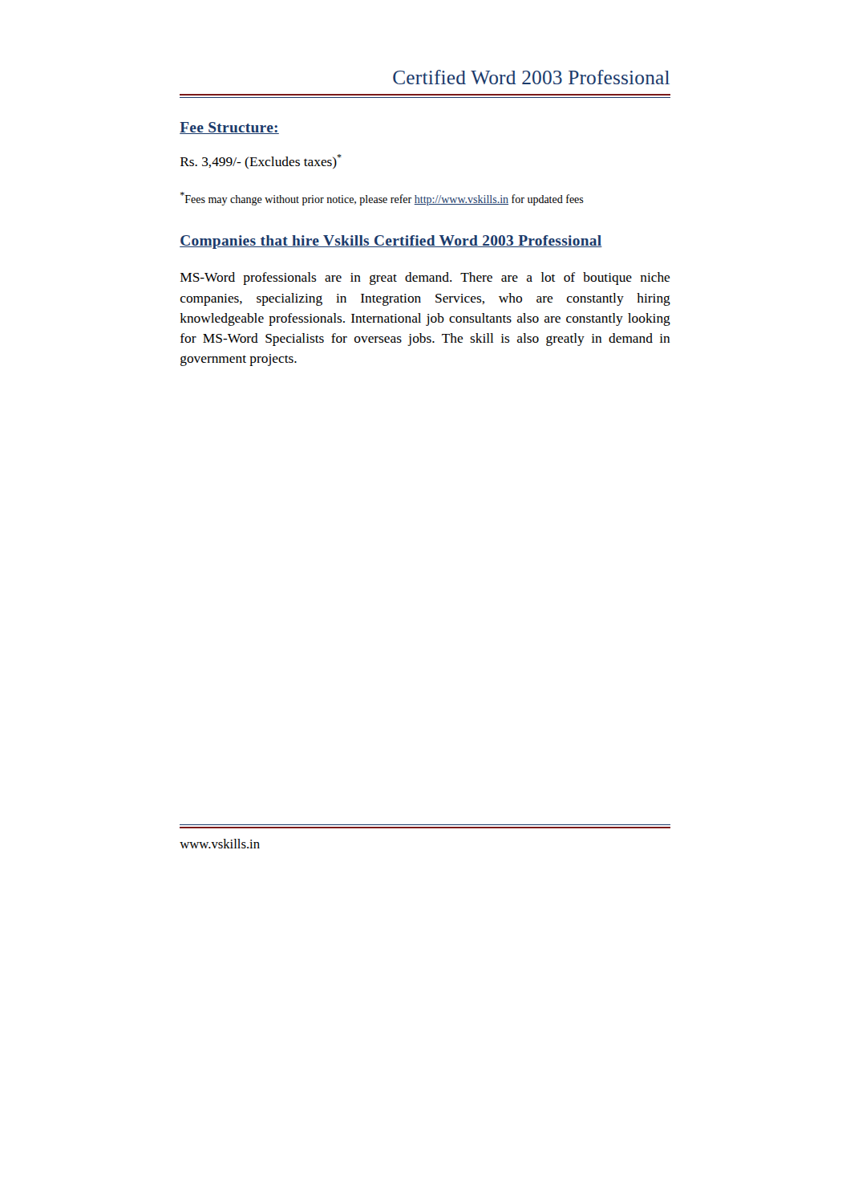Certified Word 2003 Professional
Fee Structure:
Rs. 3,499/- (Excludes taxes)*
*Fees may change without prior notice, please refer http://www.vskills.in for updated fees
Companies that hire Vskills Certified Word 2003 Professional
MS-Word professionals are in great demand. There are a lot of boutique niche companies, specializing in Integration Services, who are constantly hiring knowledgeable professionals. International job consultants also are constantly looking for MS-Word Specialists for overseas jobs. The skill is also greatly in demand in government projects.
www.vskills.in